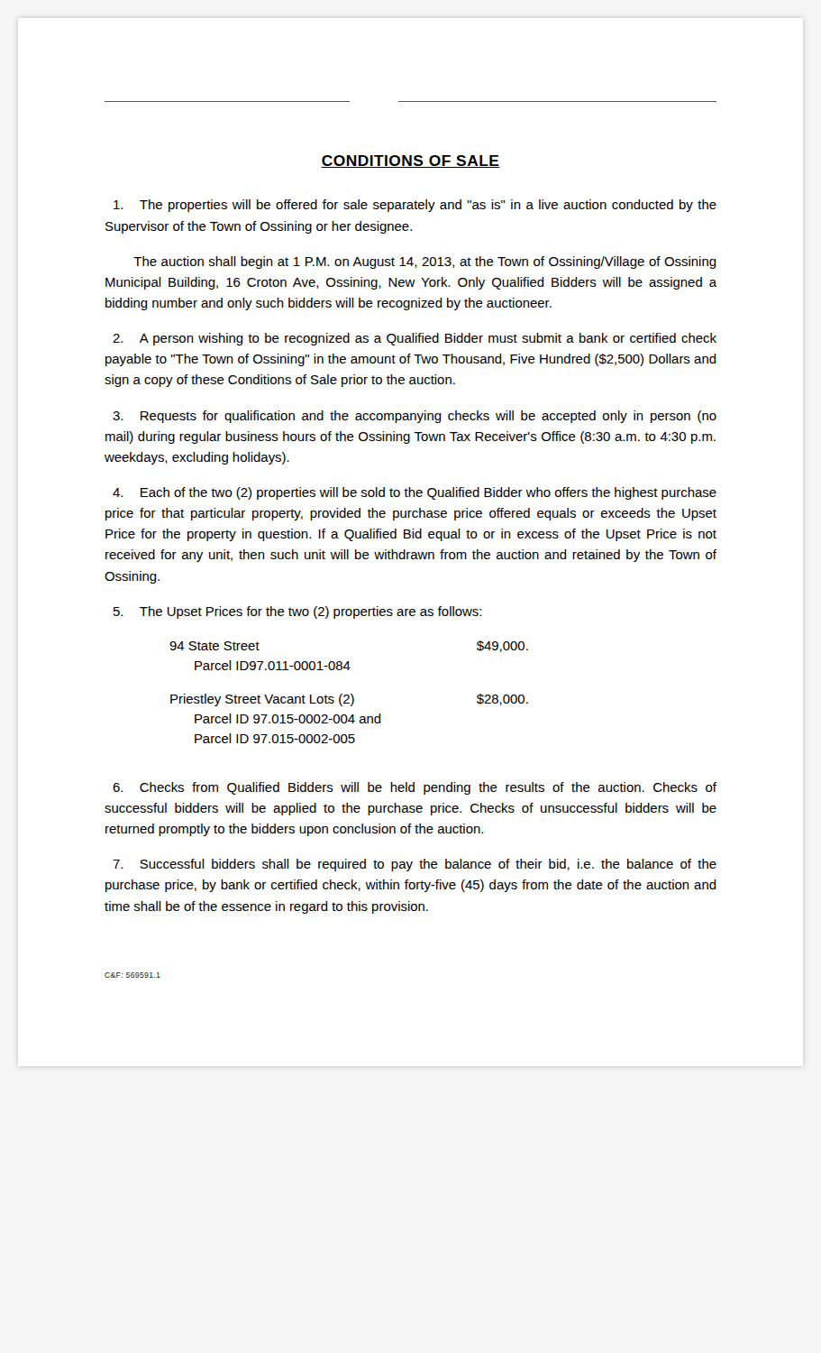CONDITIONS OF SALE
1. The properties will be offered for sale separately and "as is" in a live auction conducted by the Supervisor of the Town of Ossining or her designee.
The auction shall begin at 1 P.M. on August 14, 2013, at the Town of Ossining/Village of Ossining Municipal Building, 16 Croton Ave, Ossining, New York. Only Qualified Bidders will be assigned a bidding number and only such bidders will be recognized by the auctioneer.
2. A person wishing to be recognized as a Qualified Bidder must submit a bank or certified check payable to "The Town of Ossining" in the amount of Two Thousand, Five Hundred ($2,500) Dollars and sign a copy of these Conditions of Sale prior to the auction.
3. Requests for qualification and the accompanying checks will be accepted only in person (no mail) during regular business hours of the Ossining Town Tax Receiver's Office (8:30 a.m. to 4:30 p.m. weekdays, excluding holidays).
4. Each of the two (2) properties will be sold to the Qualified Bidder who offers the highest purchase price for that particular property, provided the purchase price offered equals or exceeds the Upset Price for the property in question. If a Qualified Bid equal to or in excess of the Upset Price is not received for any unit, then such unit will be withdrawn from the auction and retained by the Town of Ossining.
5. The Upset Prices for the two (2) properties are as follows:
| 94 State Street Parcel ID97.011-0001-084 | $49,000. |
| Priestley Street Vacant Lots (2) Parcel ID 97.015-0002-004 and Parcel ID 97.015-0002-005 | $28,000. |
6. Checks from Qualified Bidders will be held pending the results of the auction. Checks of successful bidders will be applied to the purchase price. Checks of unsuccessful bidders will be returned promptly to the bidders upon conclusion of the auction.
7. Successful bidders shall be required to pay the balance of their bid, i.e. the balance of the purchase price, by bank or certified check, within forty-five (45) days from the date of the auction and time shall be of the essence in regard to this provision.
C&F: 569591.1